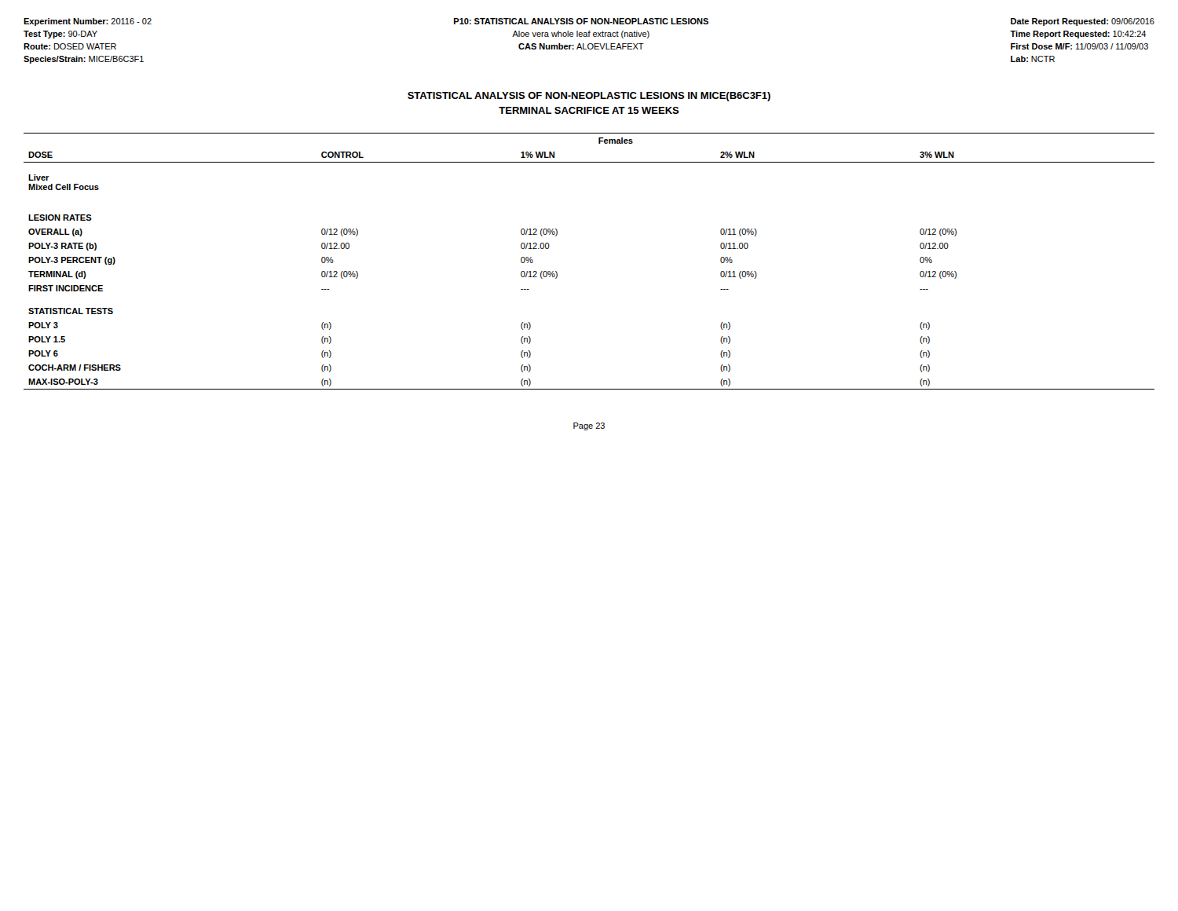Experiment Number: 20116 - 02
Test Type: 90-DAY
Route: DOSED WATER
Species/Strain: MICE/B6C3F1
P10: STATISTICAL ANALYSIS OF NON-NEOPLASTIC LESIONS
Aloe vera whole leaf extract (native)
CAS Number: ALOEVLEAFEXT
Date Report Requested: 09/06/2016
Time Report Requested: 10:42:24
First Dose M/F: 11/09/03 / 11/09/03
Lab: NCTR
STATISTICAL ANALYSIS OF NON-NEOPLASTIC LESIONS IN MICE(B6C3F1)
TERMINAL SACRIFICE AT 15 WEEKS
| | Females | |
| --- | --- | --- |
| DOSE | CONTROL | 1% WLN | 2% WLN | 3% WLN |
| Liver Mixed Cell Focus | | | | |
| LESION RATES | | | | |
| OVERALL (a) | 0/12 (0%) | 0/12 (0%) | 0/11 (0%) | 0/12 (0%) |
| POLY-3 RATE (b) | 0/12.00 | 0/12.00 | 0/11.00 | 0/12.00 |
| POLY-3 PERCENT (g) | 0% | 0% | 0% | 0% |
| TERMINAL (d) | 0/12 (0%) | 0/12 (0%) | 0/11 (0%) | 0/12 (0%) |
| FIRST INCIDENCE | --- | --- | --- | --- |
| STATISTICAL TESTS | | | | |
| POLY 3 | (n) | (n) | (n) | (n) |
| POLY 1.5 | (n) | (n) | (n) | (n) |
| POLY 6 | (n) | (n) | (n) | (n) |
| COCH-ARM / FISHERS | (n) | (n) | (n) | (n) |
| MAX-ISO-POLY-3 | (n) | (n) | (n) | (n) |
Page 23